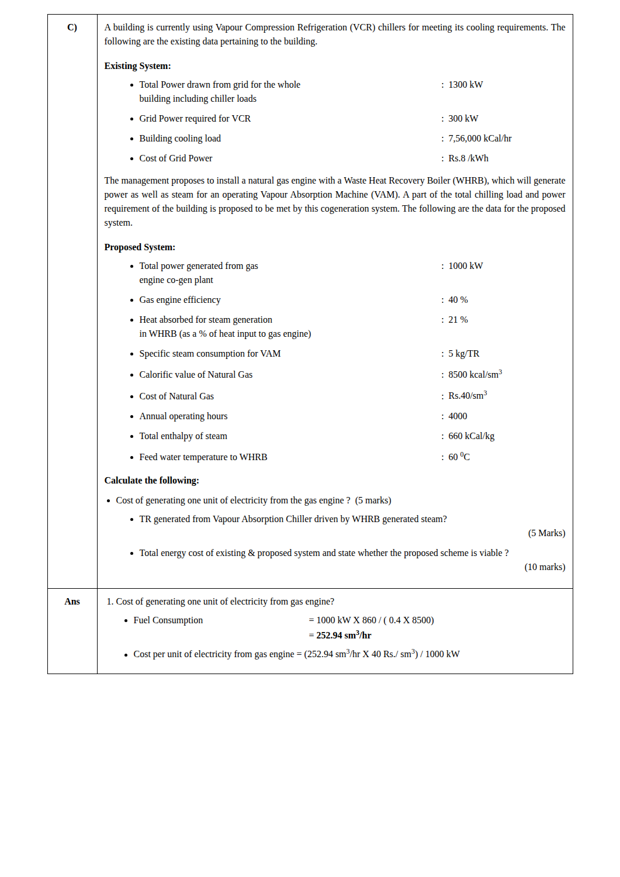| C) | A building is currently using Vapour Compression Refrigeration (VCR) chillers for meeting its cooling requirements. The following are the existing data pertaining to the building. Existing System: Total Power drawn from grid for the whole building including chiller loads : 1300 kW Grid Power required for VCR : 300 kW Building cooling load : 7,56,000 kCal/hr Cost of Grid Power : Rs.8 /kWh The management proposes to install a natural gas engine with a Waste Heat Recovery Boiler (WHRB), which will generate power as well as steam for an operating Vapour Absorption Machine (VAM). A part of the total chilling load and power requirement of the building is proposed to be met by this cogeneration system. The following are the data for the proposed system. Proposed System: Total power generated from gas engine co-gen plant : 1000 kW Gas engine efficiency : 40 % Heat absorbed for steam generation in WHRB (as a % of heat input to gas engine) : 21 % Specific steam consumption for VAM : 5 kg/TR Calorific value of Natural Gas : 8500 kcal/sm 3 Cost of Natural Gas : Rs.40/sm 3 Annual operating hours : 4000 Total enthalpy of steam : 660 kCal/kg Feed water temperature to WHRB : 60 0 C Calculate the following: Cost of generating one unit of electricity from the gas engine ? (5 marks) TR generated from Vapour Absorption Chiller driven by WHRB generated steam? (5 Marks) Total energy cost of existing & proposed system and state whether the proposed scheme is viable ? (10 marks) |
| Ans | Cost of generating one unit of electricity from gas engine? Fuel Consumption = 1000 kW X 860 / ( 0.4 X 8500) = 252.94 sm 3 /hr Cost per unit of electricity from gas engine = (252.94 sm 3 /hr X 40 Rs./ sm 3 ) / 1000 kW |